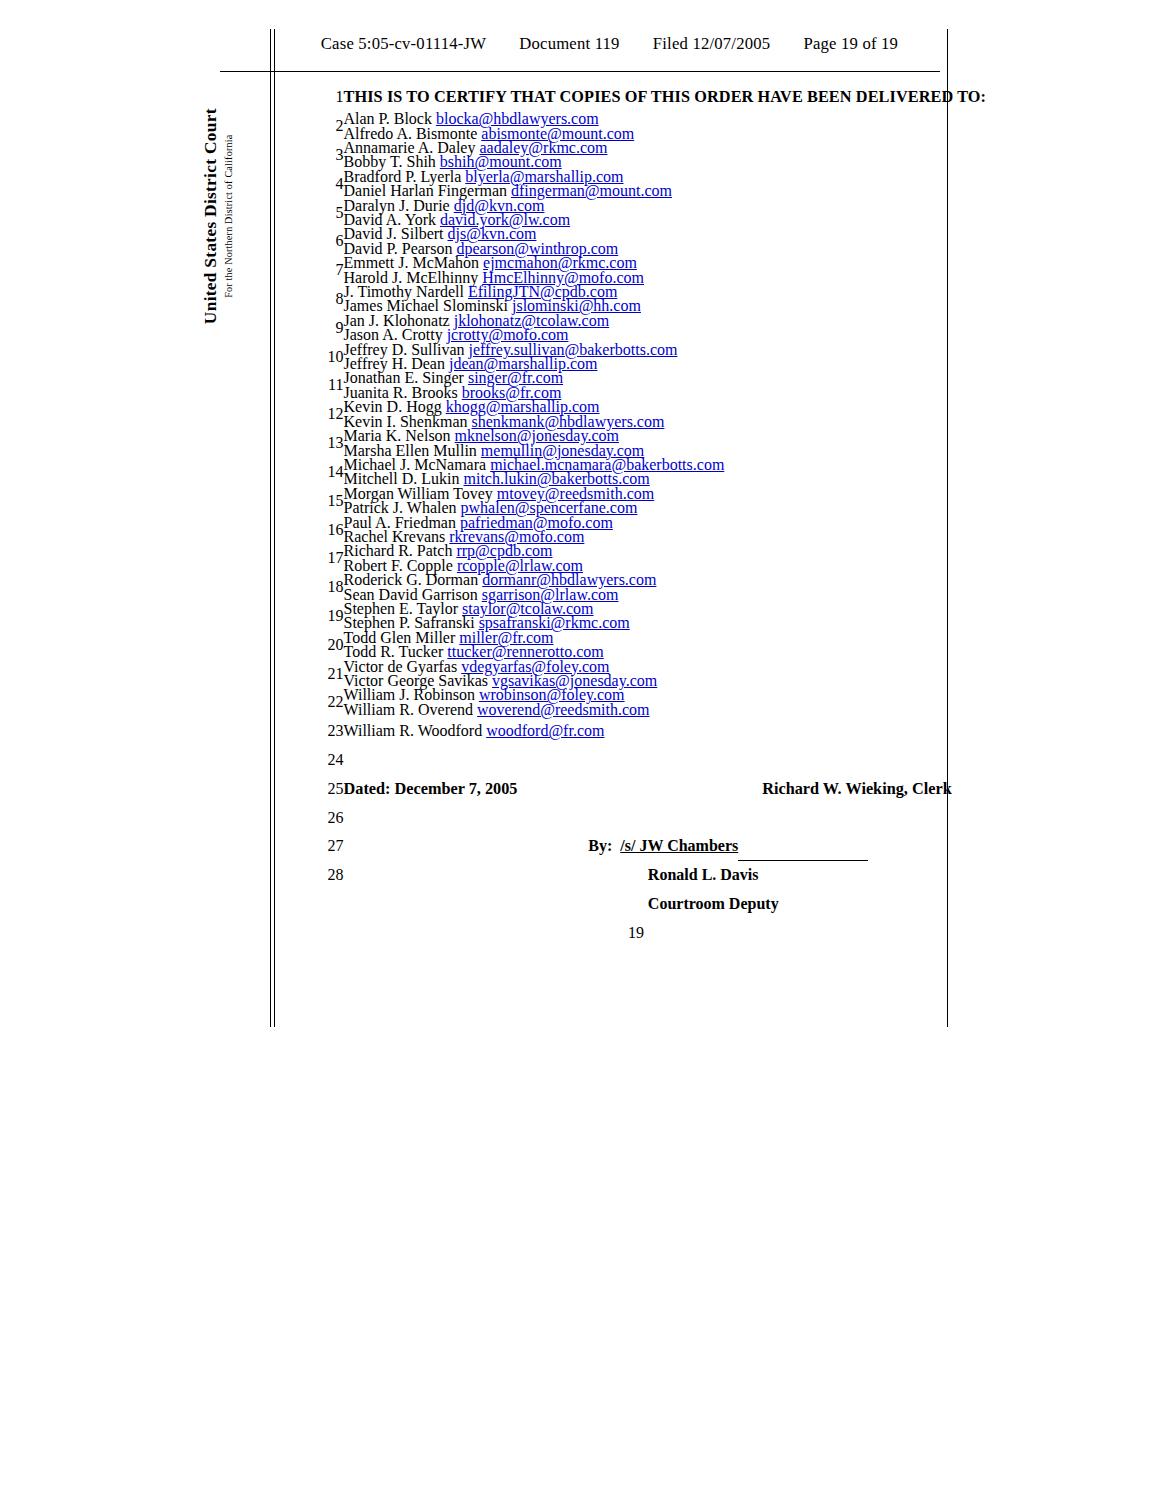Case 5:05-cv-01114-JW Document 119 Filed 12/07/2005 Page 19 of 19
United States District Court
For the Northern District of California
| 1 | THIS IS TO CERTIFY THAT COPIES OF THIS ORDER HAVE BEEN DELIVERED TO: |
| 2 | Alan P. Block blocka@hbdlawyers.com Alfredo A. Bismonte abismonte@mount.com |
| 3 | Annamarie A. Daley aadaley@rkmc.com Bobby T. Shih bshih@mount.com |
| 4 | Bradford P. Lyerla blyerla@marshallip.com Daniel Harlan Fingerman dfingerman@mount.com |
| 5 | Daralyn J. Durie djd@kvn.com David A. York david.york@lw.com |
| 6 | David J. Silbert djs@kvn.com David P. Pearson dpearson@winthrop.com |
| 7 | Emmett J. McMahon ejmcmahon@rkmc.com Harold J. McElhinny HmcElhinny@mofo.com |
| 8 | J. Timothy Nardell EfilingJTN@cpdb.com James Michael Slominski jslominski@hh.com |
| 9 | Jan J. Klohonatz jklohonatz@tcolaw.com Jason A. Crotty jcrotty@mofo.com |
| 10 | Jeffrey D. Sullivan jeffrey.sullivan@bakerbotts.com Jeffrey H. Dean jdean@marshallip.com |
| 11 | Jonathan E. Singer singer@fr.com Juanita R. Brooks brooks@fr.com |
| 12 | Kevin D. Hogg khogg@marshallip.com Kevin I. Shenkman shenkmank@hbdlawyers.com |
| 13 | Maria K. Nelson mknelson@jonesday.com Marsha Ellen Mullin memullin@jonesday.com |
| 14 | Michael J. McNamara michael.mcnamara@bakerbotts.com Mitchell D. Lukin mitch.lukin@bakerbotts.com |
| 15 | Morgan William Tovey mtovey@reedsmith.com Patrick J. Whalen pwhalen@spencerfane.com |
| 16 | Paul A. Friedman pafriedman@mofo.com Rachel Krevans rkrevans@mofo.com |
| 17 | Richard R. Patch rrp@cpdb.com Robert F. Copple rcopple@lrlaw.com |
| 18 | Roderick G. Dorman dormanr@hbdlawyers.com Sean David Garrison sgarrison@lrlaw.com |
| 19 | Stephen E. Taylor staylor@tcolaw.com Stephen P. Safranski spsafranski@rkmc.com |
| 20 | Todd Glen Miller miller@fr.com Todd R. Tucker ttucker@rennerotto.com |
| 21 | Victor de Gyarfas vdegyarfas@foley.com Victor George Savikas vgsavikas@jonesday.com |
| 22 | William J. Robinson wrobinson@foley.com William R. Overend woverend@reedsmith.com |
| 23 | William R. Woodford woodford@fr.com |
| 24 | |
| 25 | Dated: December 7, 2005 Richard W. Wieking, Clerk |
| 26 | |
| 27 | By: /s/ JW Chambers |
| 28 | Ronald L. Davis |
| | Courtroom Deputy |
| | 19 |